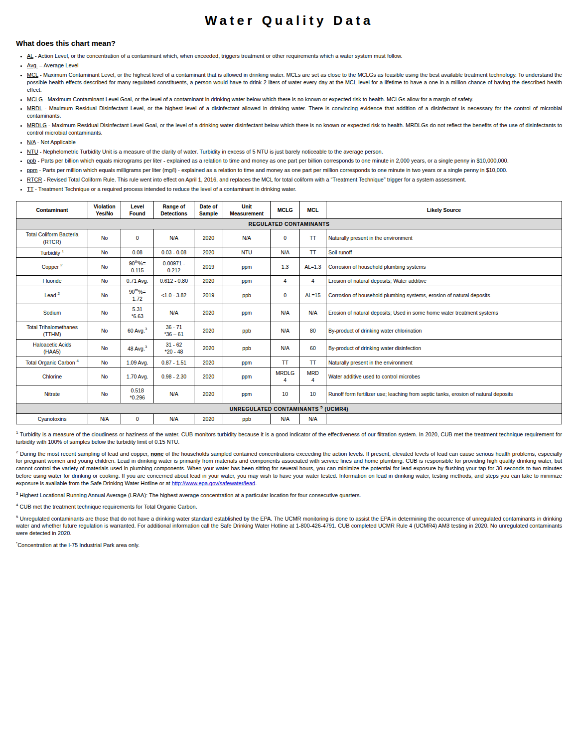Water Quality Data
What does this chart mean?
AL - Action Level, or the concentration of a contaminant which, when exceeded, triggers treatment or other requirements which a water system must follow.
Avg. – Average Level
MCL - Maximum Contaminant Level, or the highest level of a contaminant that is allowed in drinking water. MCLs are set as close to the MCLGs as feasible using the best available treatment technology. To understand the possible health effects described for many regulated constituents, a person would have to drink 2 liters of water every day at the MCL level for a lifetime to have a one-in-a-million chance of having the described health effect.
MCLG - Maximum Contaminant Level Goal, or the level of a contaminant in drinking water below which there is no known or expected risk to health. MCLGs allow for a margin of safety.
MRDL - Maximum Residual Disinfectant Level, or the highest level of a disinfectant allowed in drinking water. There is convincing evidence that addition of a disinfectant is necessary for the control of microbial contaminants.
MRDLG - Maximum Residual Disinfectant Level Goal, or the level of a drinking water disinfectant below which there is no known or expected risk to health. MRDLGs do not reflect the benefits of the use of disinfectants to control microbial contaminants.
N/A - Not Applicable
NTU - Nephelometric Turbidity Unit is a measure of the clarity of water. Turbidity in excess of 5 NTU is just barely noticeable to the average person.
ppb - Parts per billion which equals micrograms per liter - explained as a relation to time and money as one part per billion corresponds to one minute in 2,000 years, or a single penny in $10,000,000.
ppm - Parts per million which equals milligrams per liter (mg/l) - explained as a relation to time and money as one part per million corresponds to one minute in two years or a single penny in $10,000.
RTCR - Revised Total Coliform Rule. This rule went into effect on April 1, 2016, and replaces the MCL for total coliform with a “Treatment Technique” trigger for a system assessment.
TT - Treatment Technique or a required process intended to reduce the level of a contaminant in drinking water.
| Contaminant | Violation Yes/No | Level Found | Range of Detections | Date of Sample | Unit Measurement | MCLG | MCL | Likely Source |
| --- | --- | --- | --- | --- | --- | --- | --- | --- |
| REGULATED CONTAMINANTS |
| Total Coliform Bacteria (RTCR) | No | 0 | N/A | 2020 | N/A | 0 | TT | Naturally present in the environment |
| Turbidity 1 | No | 0.08 | 0.03 - 0.08 | 2020 | NTU | N/A | TT | Soil runoff |
| Copper 2 | No | 90 th %= 0.115 | 0.00971 - 0.212 | 2019 | ppm | 1.3 | AL=1.3 | Corrosion of household plumbing systems |
| Fluoride | No | 0.71 Avg. | 0.612 - 0.80 | 2020 | ppm | 4 | 4 | Erosion of natural deposits; Water additive |
| Lead 2 | No | 90 th %= 1.72 | <1.0 - 3.82 | 2019 | ppb | 0 | AL=15 | Corrosion of household plumbing systems, erosion of natural deposits |
| Sodium | No | 5.31 *6.63 | N/A | 2020 | ppm | N/A | N/A | Erosion of natural deposits; Used in some home water treatment systems |
| Total Trihalomethanes (TTHM) | No | 60 Avg. 3 | 36 - 71 *36 – 61 | 2020 | ppb | N/A | 80 | By-product of drinking water chlorination |
| Haloacetic Acids (HAA5) | No | 48 Avg. 3 | 31 - 62 *20 - 48 | 2020 | ppb | N/A | 60 | By-product of drinking water disinfection |
| Total Organic Carbon 4 | No | 1.09 Avg. | 0.87 - 1.51 | 2020 | ppm | TT | TT | Naturally present in the environment |
| Chlorine | No | 1.70 Avg. | 0.98 - 2.30 | 2020 | ppm | MRDLG 4 | MRD 4 | Water additive used to control microbes |
| Nitrate | No | 0.518 *0.296 | N/A | 2020 | ppm | 10 | 10 | Runoff form fertilizer use; leaching from septic tanks, erosion of natural deposits |
| UNREGULATED CONTAMINANTS 5 (UCMR4) |
| Cyanotoxins | N/A | 0 | N/A | 2020 | ppb | N/A | N/A | |
1 Turbidity is a measure of the cloudiness or haziness of the water. CUB monitors turbidity because it is a good indicator of the effectiveness of our filtration system. In 2020, CUB met the treatment technique requirement for turbidity with 100% of samples below the turbidity limit of 0.15 NTU.
2 During the most recent sampling of lead and copper, none of the households sampled contained concentrations exceeding the action levels. If present, elevated levels of lead can cause serious health problems, especially for pregnant women and young children. Lead in drinking water is primarily from materials and components associated with service lines and home plumbing. CUB is responsible for providing high quality drinking water, but cannot control the variety of materials used in plumbing components. When your water has been sitting for several hours, you can minimize the potential for lead exposure by flushing your tap for 30 seconds to two minutes before using water for drinking or cooking. If you are concerned about lead in your water, you may wish to have your water tested. Information on lead in drinking water, testing methods, and steps you can take to minimize exposure is available from the Safe Drinking Water Hotline or at http://www.epa.gov/safewater/lead.
3 Highest Locational Running Annual Average (LRAA): The highest average concentration at a particular location for four consecutive quarters.
4 CUB met the treatment technique requirements for Total Organic Carbon.
5 Unregulated contaminants are those that do not have a drinking water standard established by the EPA. The UCMR monitoring is done to assist the EPA in determining the occurrence of unregulated contaminants in drinking water and whether future regulation is warranted. For additional information call the Safe Drinking Water Hotline at 1-800-426-4791. CUB completed UCMR Rule 4 (UCMR4) AM3 testing in 2020. No unregulated contaminants were detected in 2020.
*Concentration at the I-75 Industrial Park area only.